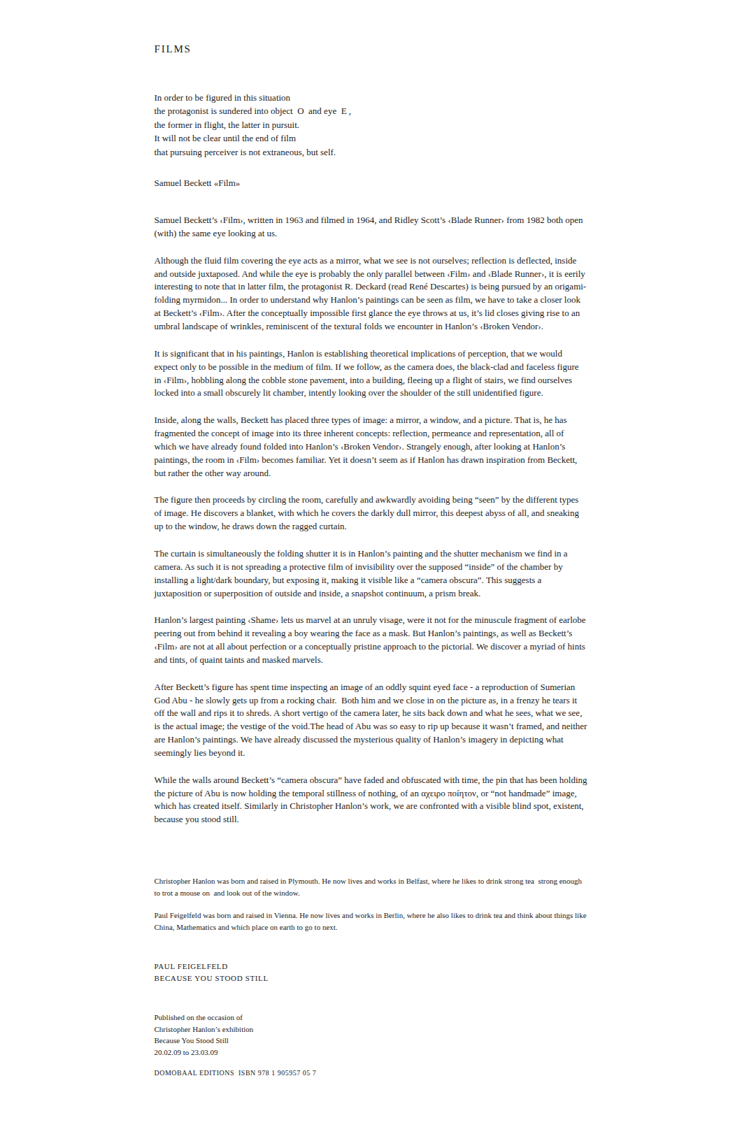FILMS
In order to be figured in this situation
the protagonist is sundered into object O and eye E ,
the former in flight, the latter in pursuit.
It will not be clear until the end of film
that pursuing perceiver is not extraneous, but self.
Samuel Beckett «Film»
Samuel Beckett’s ‹Film›, written in 1963 and filmed in 1964, and Ridley Scott’s ‹Blade Runner› from 1982 both open (with) the same eye looking at us.
Although the fluid film covering the eye acts as a mirror, what we see is not ourselves; reflection is deflected, inside and outside juxtaposed. And while the eye is probably the only parallel between ‹Film› and ‹Blade Runner›, it is eerily interesting to note that in latter film, the protagonist R. Deckard (read René Descartes) is being pursued by an origami-folding myrmidon... In order to understand why Hanlon’s paintings can be seen as film, we have to take a closer look at Beckett’s ‹Film›. After the conceptually impossible first glance the eye throws at us, it’s lid closes giving rise to an umbral landscape of wrinkles, reminiscent of the textural folds we encounter in Hanlon’s ‹Broken Vendor›.
It is significant that in his paintings, Hanlon is establishing theoretical implications of perception, that we would expect only to be possible in the medium of film. If we follow, as the camera does, the black-clad and faceless figure in ‹Film›, hobbling along the cobble stone pavement, into a building, fleeing up a flight of stairs, we find ourselves locked into a small obscurely lit chamber, intently looking over the shoulder of the still unidentified figure.
Inside, along the walls, Beckett has placed three types of image: a mirror, a window, and a picture. That is, he has fragmented the concept of image into its three inherent concepts: reflection, permeance and representation, all of which we have already found folded into Hanlon’s ‹Broken Vendor›. Strangely enough, after looking at Hanlon’s paintings, the room in ‹Film› becomes familiar. Yet it doesn’t seem as if Hanlon has drawn inspiration from Beckett, but rather the other way around.
The figure then proceeds by circling the room, carefully and awkwardly avoiding being “seen” by the different types of image. He discovers a blanket, with which he covers the darkly dull mirror, this deepest abyss of all, and sneaking up to the window, he draws down the ragged curtain.
The curtain is simultaneously the folding shutter it is in Hanlon’s painting and the shutter mechanism we find in a camera. As such it is not spreading a protective film of invisibility over the supposed “inside” of the chamber by installing a light/dark boundary, but exposing it, making it visible like a “camera obscura”. This suggests a juxtaposition or superposition of outside and inside, a snapshot continuum, a prism break.
Hanlon’s largest painting ‹Shame› lets us marvel at an unruly visage, were it not for the minuscule fragment of earlobe peering out from behind it revealing a boy wearing the face as a mask. But Hanlon’s paintings, as well as Beckett’s ‹Film› are not at all about perfection or a conceptually pristine approach to the pictorial. We discover a myriad of hints and tints, of quaint taints and masked marvels.
After Beckett’s figure has spent time inspecting an image of an oddly squint eyed face - a reproduction of Sumerian God Abu - he slowly gets up from a rocking chair. Both him and we close in on the picture as, in a frenzy he tears it off the wall and rips it to shreds. A short vertigo of the camera later, he sits back down and what he sees, what we see, is the actual image; the vestige of the void.The head of Abu was so easy to rip up because it wasn’t framed, and neither are Hanlon’s paintings. We have already discussed the mysterious quality of Hanlon’s imagery in depicting what seemingly lies beyond it.
While the walls around Beckett’s “camera obscura” have faded and obfuscated with time, the pin that has been holding the picture of Abu is now holding the temporal stillness of nothing, of an αχειρο ποíητον, or “not handmade” image, which has created itself. Similarly in Christopher Hanlon’s work, we are confronted with a visible blind spot, existent, because you stood still.
Christopher Hanlon was born and raised in Plymouth. He now lives and works in Belfast, where he likes to drink strong tea strong enough to trot a mouse on and look out of the window.
Paul Feigelfeld was born and raised in Vienna. He now lives and works in Berlin, where he also likes to drink tea and think about things like China, Mathematics and which place on earth to go to next.
PAUL FEIGELFELD
BECAUSE YOU STOOD STILL
Published on the occasion of
Christopher Hanlon’s exhibition
Because You Stood Still
20.02.09 to 23.03.09
DOMOBAAL EDITIONS ISBN 978 1 905957 05 7